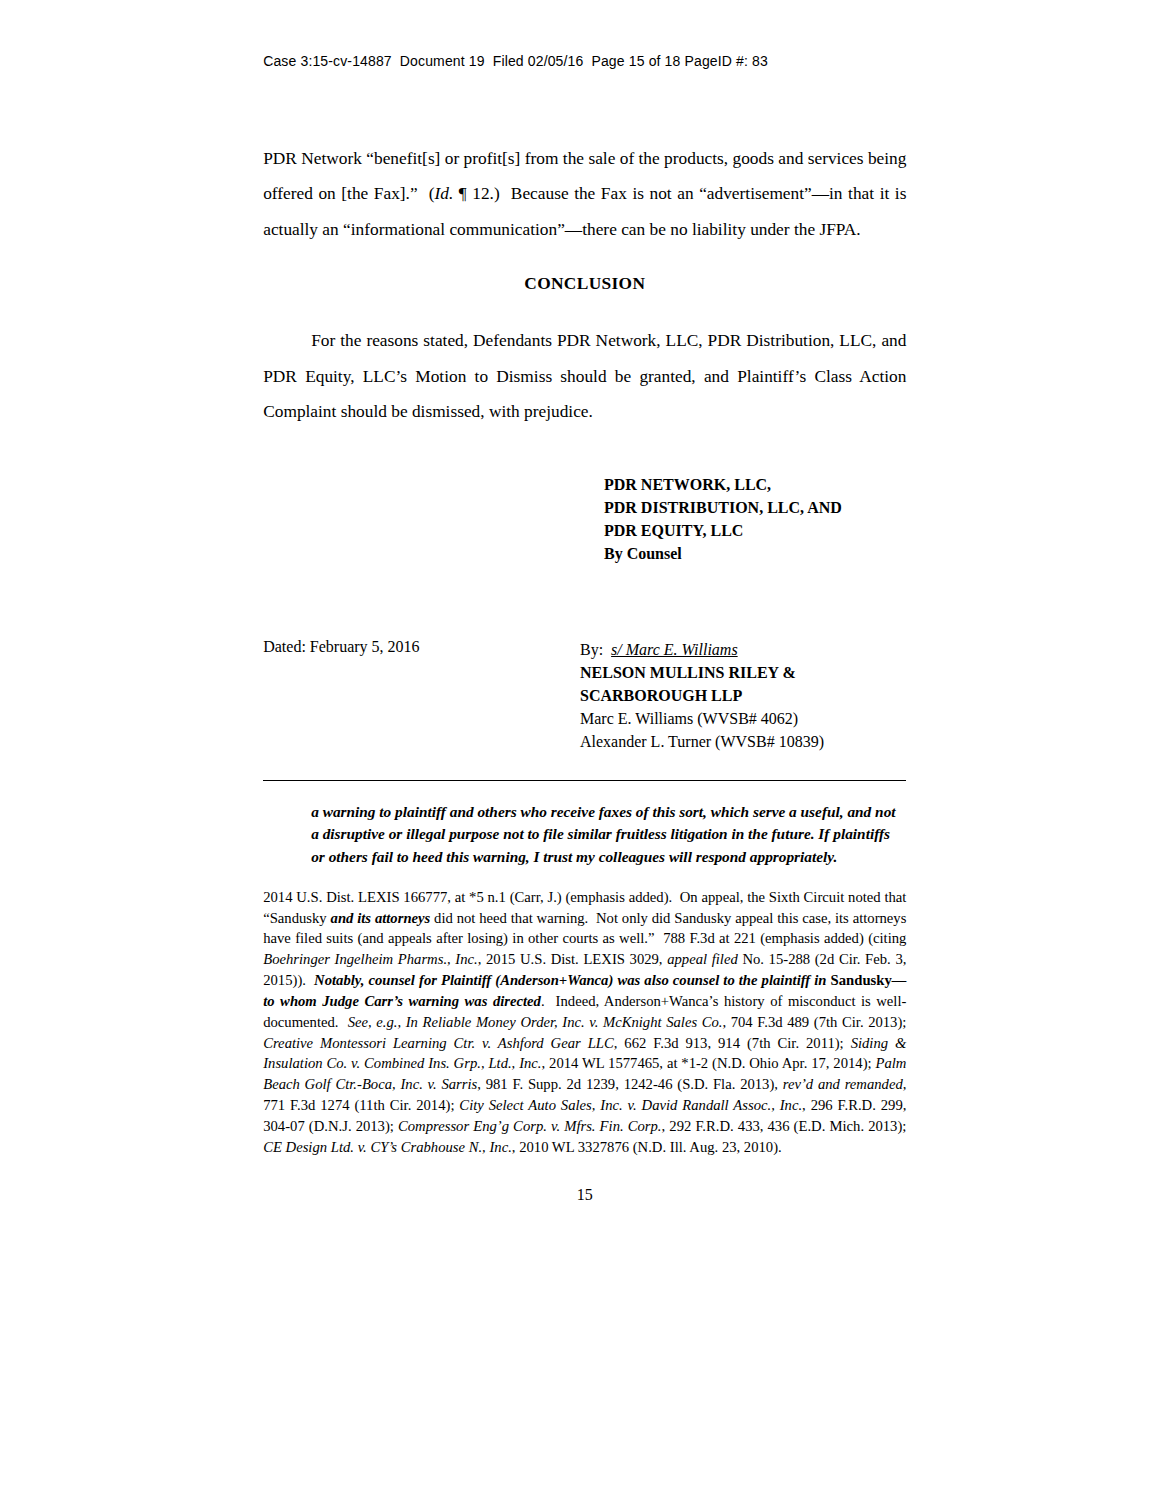Case 3:15-cv-14887 Document 19 Filed 02/05/16 Page 15 of 18 PageID #: 83
PDR Network “benefit[s] or profit[s] from the sale of the products, goods and services being offered on [the Fax].” (Id. ¶ 12.) Because the Fax is not an “advertisement”—in that it is actually an “informational communication”—there can be no liability under the JFPA.
CONCLUSION
For the reasons stated, Defendants PDR Network, LLC, PDR Distribution, LLC, and PDR Equity, LLC’s Motion to Dismiss should be granted, and Plaintiff’s Class Action Complaint should be dismissed, with prejudice.
PDR NETWORK, LLC,
PDR DISTRIBUTION, LLC, AND
PDR EQUITY, LLC
By Counsel
Dated: February 5, 2016
By: s/ Marc E. Williams
NELSON MULLINS RILEY &
SCARBOROUGH LLP
Marc E. Williams (WVSB# 4062)
Alexander L. Turner (WVSB# 10839)
a warning to plaintiff and others who receive faxes of this sort, which serve a useful, and not a disruptive or illegal purpose not to file similar fruitless litigation in the future. If plaintiffs or others fail to heed this warning, I trust my colleagues will respond appropriately.
2014 U.S. Dist. LEXIS 166777, at *5 n.1 (Carr, J.) (emphasis added). On appeal, the Sixth Circuit noted that “Sandusky and its attorneys did not heed that warning. Not only did Sandusky appeal this case, its attorneys have filed suits (and appeals after losing) in other courts as well.” 788 F.3d at 221 (emphasis added) (citing Boehringer Ingelheim Pharms., Inc., 2015 U.S. Dist. LEXIS 3029, appeal filed No. 15-288 (2d Cir. Feb. 3, 2015)). Notably, counsel for Plaintiff (Anderson+Wanca) was also counsel to the plaintiff in Sandusky—to whom Judge Carr’s warning was directed. Indeed, Anderson+Wanca’s history of misconduct is well-documented. See, e.g., In Reliable Money Order, Inc. v. McKnight Sales Co., 704 F.3d 489 (7th Cir. 2013); Creative Montessori Learning Ctr. v. Ashford Gear LLC, 662 F.3d 913, 914 (7th Cir. 2011); Siding & Insulation Co. v. Combined Ins. Grp., Ltd., Inc., 2014 WL 1577465, at *1-2 (N.D. Ohio Apr. 17, 2014); Palm Beach Golf Ctr.-Boca, Inc. v. Sarris, 981 F. Supp. 2d 1239, 1242-46 (S.D. Fla. 2013), rev’d and remanded, 771 F.3d 1274 (11th Cir. 2014); City Select Auto Sales, Inc. v. David Randall Assoc., Inc., 296 F.R.D. 299, 304-07 (D.N.J. 2013); Compressor Eng’g Corp. v. Mfrs. Fin. Corp., 292 F.R.D. 433, 436 (E.D. Mich. 2013); CE Design Ltd. v. CY’s Crabhouse N., Inc., 2010 WL 3327876 (N.D. Ill. Aug. 23, 2010).
15